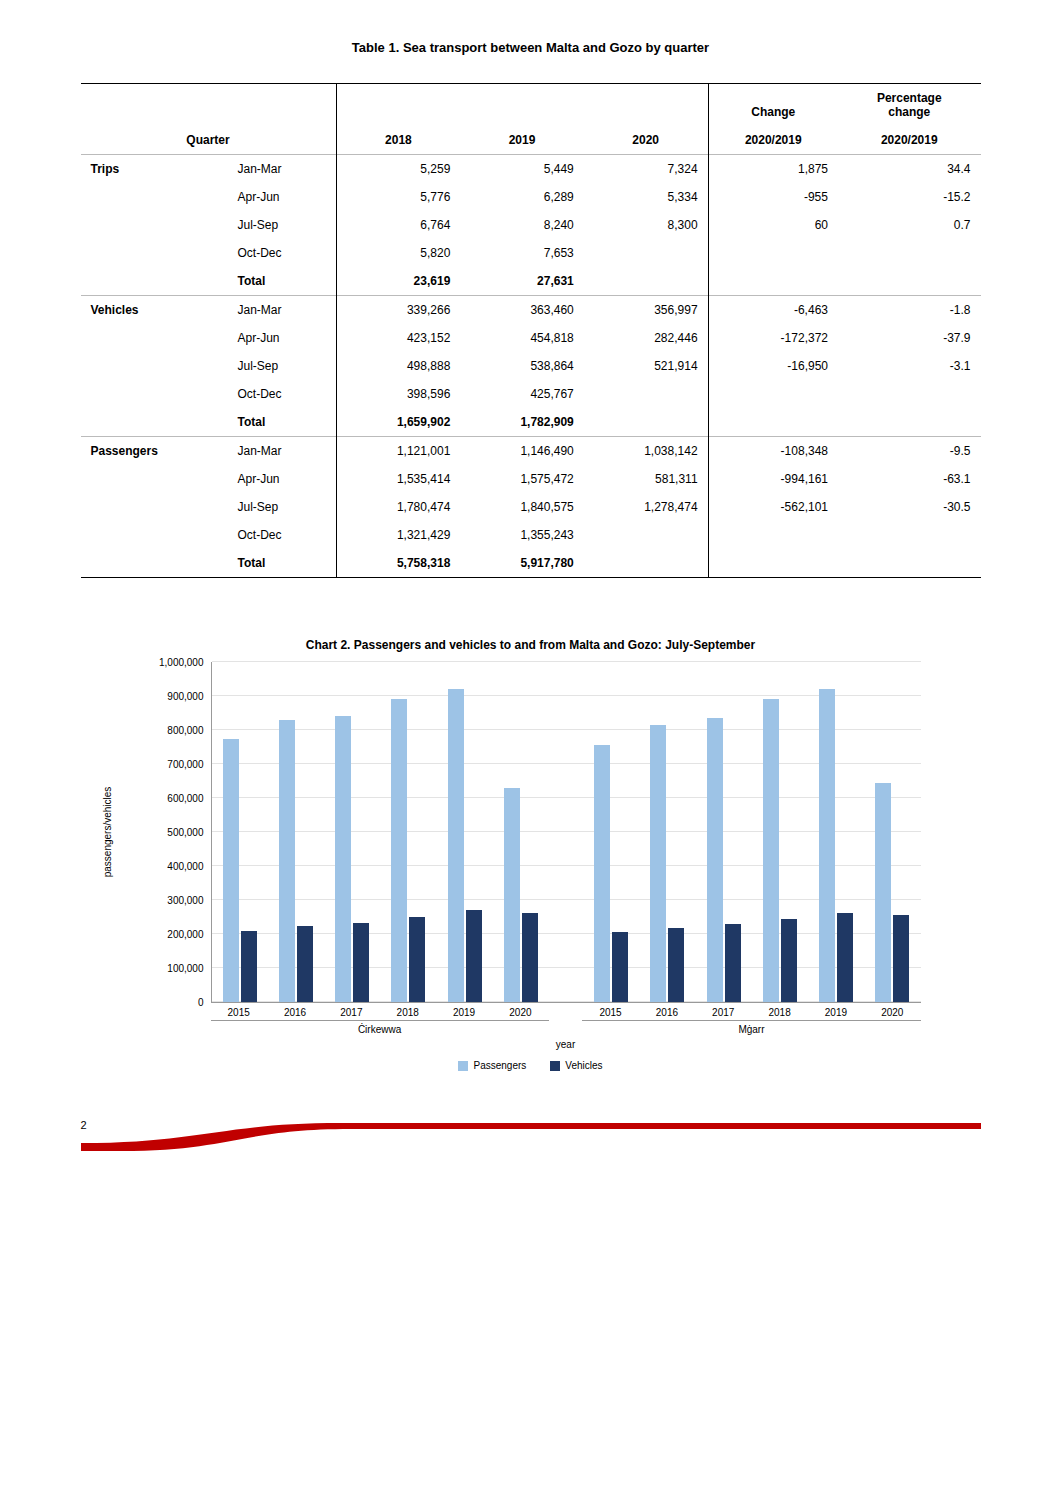Table 1. Sea transport between Malta and Gozo by quarter
| Quarter | 2018 | 2019 | 2020 | Change | Percentage change |
| --- | --- | --- | --- | --- | --- |
| 2020/2019 | 2020/2019 |
| Trips | Jan-Mar | 5,259 | 5,449 | 7,324 | 1,875 | 34.4 |
| Apr-Jun | 5,776 | 6,289 | 5,334 | -955 | -15.2 |
| Jul-Sep | 6,764 | 8,240 | 8,300 | 60 | 0.7 |
| Oct-Dec | 5,820 | 7,653 | | | |
| Total | 23,619 | 27,631 | | | |
| Vehicles | Jan-Mar | 339,266 | 363,460 | 356,997 | -6,463 | -1.8 |
| Apr-Jun | 423,152 | 454,818 | 282,446 | -172,372 | -37.9 |
| Jul-Sep | 498,888 | 538,864 | 521,914 | -16,950 | -3.1 |
| Oct-Dec | 398,596 | 425,767 | | | |
| Total | 1,659,902 | 1,782,909 | | | |
| Passengers | Jan-Mar | 1,121,001 | 1,146,490 | 1,038,142 | -108,348 | -9.5 |
| Apr-Jun | 1,535,414 | 1,575,472 | 581,311 | -994,161 | -63.1 |
| Jul-Sep | 1,780,474 | 1,840,575 | 1,278,474 | -562,101 | -30.5 |
| Oct-Dec | 1,321,429 | 1,355,243 | | | |
| Total | 5,758,318 | 5,917,780 | | | |
Chart 2. Passengers and vehicles to and from Malta and Gozo: July-September
passengers/vehicles
1,000,000
900,000
800,000
700,000
600,000
500,000
400,000
300,000
200,000
100,000
0
2015
2016
2017
2018
2019
2020
2015
2016
2017
2018
2019
2020
Ċirkewwa
Mġarr
year
Passengers
Vehicles
2